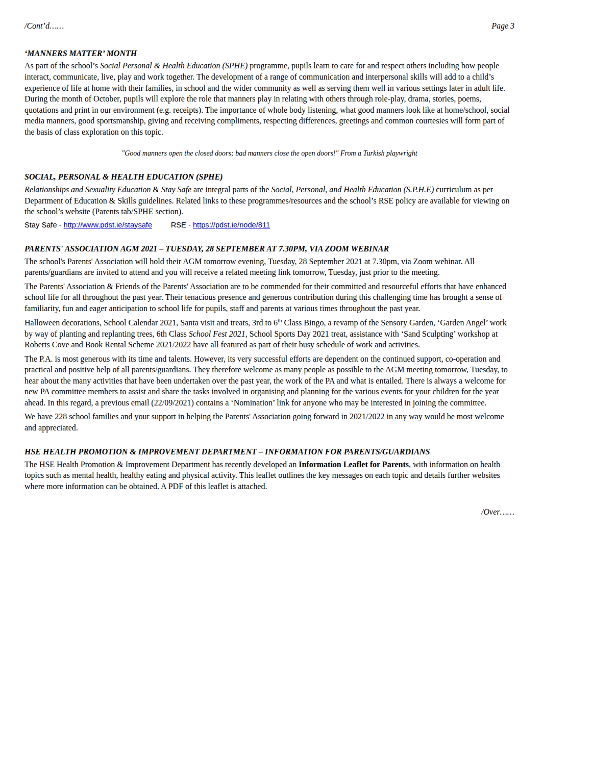/Cont’d…… Page 3
‘MANNERS MATTER’ MONTH
As part of the school’s Social Personal & Health Education (SPHE) programme, pupils learn to care for and respect others including how people interact, communicate, live, play and work together. The development of a range of communication and interpersonal skills will add to a child’s experience of life at home with their families, in school and the wider community as well as serving them well in various settings later in adult life. During the month of October, pupils will explore the role that manners play in relating with others through role-play, drama, stories, poems, quotations and print in our environment (e.g. receipts). The importance of whole body listening, what good manners look like at home/school, social media manners, good sportsmanship, giving and receiving compliments, respecting differences, greetings and common courtesies will form part of the basis of class exploration on this topic.
"Good manners open the closed doors; bad manners close the open doors!" From a Turkish playwright
SOCIAL, PERSONAL & HEALTH EDUCATION (SPHE)
Relationships and Sexuality Education & Stay Safe are integral parts of the Social, Personal, and Health Education (S.P.H.E) curriculum as per Department of Education & Skills guidelines. Related links to these programmes/resources and the school’s RSE policy are available for viewing on the school’s website (Parents tab/SPHE section).
Stay Safe - http://www.pdst.ie/staysafe RSE - https://pdst.ie/node/811
PARENTS' ASSOCIATION AGM 2021 – TUESDAY, 28 SEPTEMBER AT 7.30PM, VIA ZOOM WEBINAR
The school's Parents' Association will hold their AGM tomorrow evening, Tuesday, 28 September 2021 at 7.30pm, via Zoom webinar. All parents/guardians are invited to attend and you will receive a related meeting link tomorrow, Tuesday, just prior to the meeting.
The Parents' Association & Friends of the Parents' Association are to be commended for their committed and resourceful efforts that have enhanced school life for all throughout the past year. Their tenacious presence and generous contribution during this challenging time has brought a sense of familiarity, fun and eager anticipation to school life for pupils, staff and parents at various times throughout the past year.
Halloween decorations, School Calendar 2021, Santa visit and treats, 3rd to 6th Class Bingo, a revamp of the Sensory Garden, ‘Garden Angel’ work by way of planting and replanting trees, 6th Class School Fest 2021, School Sports Day 2021 treat, assistance with ‘Sand Sculpting’ workshop at Roberts Cove and Book Rental Scheme 2021/2022 have all featured as part of their busy schedule of work and activities.
The P.A. is most generous with its time and talents. However, its very successful efforts are dependent on the continued support, co-operation and practical and positive help of all parents/guardians. They therefore welcome as many people as possible to the AGM meeting tomorrow, Tuesday, to hear about the many activities that have been undertaken over the past year, the work of the PA and what is entailed. There is always a welcome for new PA committee members to assist and share the tasks involved in organising and planning for the various events for your children for the year ahead. In this regard, a previous email (22/09/2021) contains a ‘Nomination’ link for anyone who may be interested in joining the committee.
We have 228 school families and your support in helping the Parents' Association going forward in 2021/2022 in any way would be most welcome and appreciated.
HSE HEALTH PROMOTION & IMPROVEMENT DEPARTMENT – INFORMATION FOR PARENTS/GUARDIANS
The HSE Health Promotion & Improvement Department has recently developed an Information Leaflet for Parents, with information on health topics such as mental health, healthy eating and physical activity. This leaflet outlines the key messages on each topic and details further websites where more information can be obtained. A PDF of this leaflet is attached.
/Over……